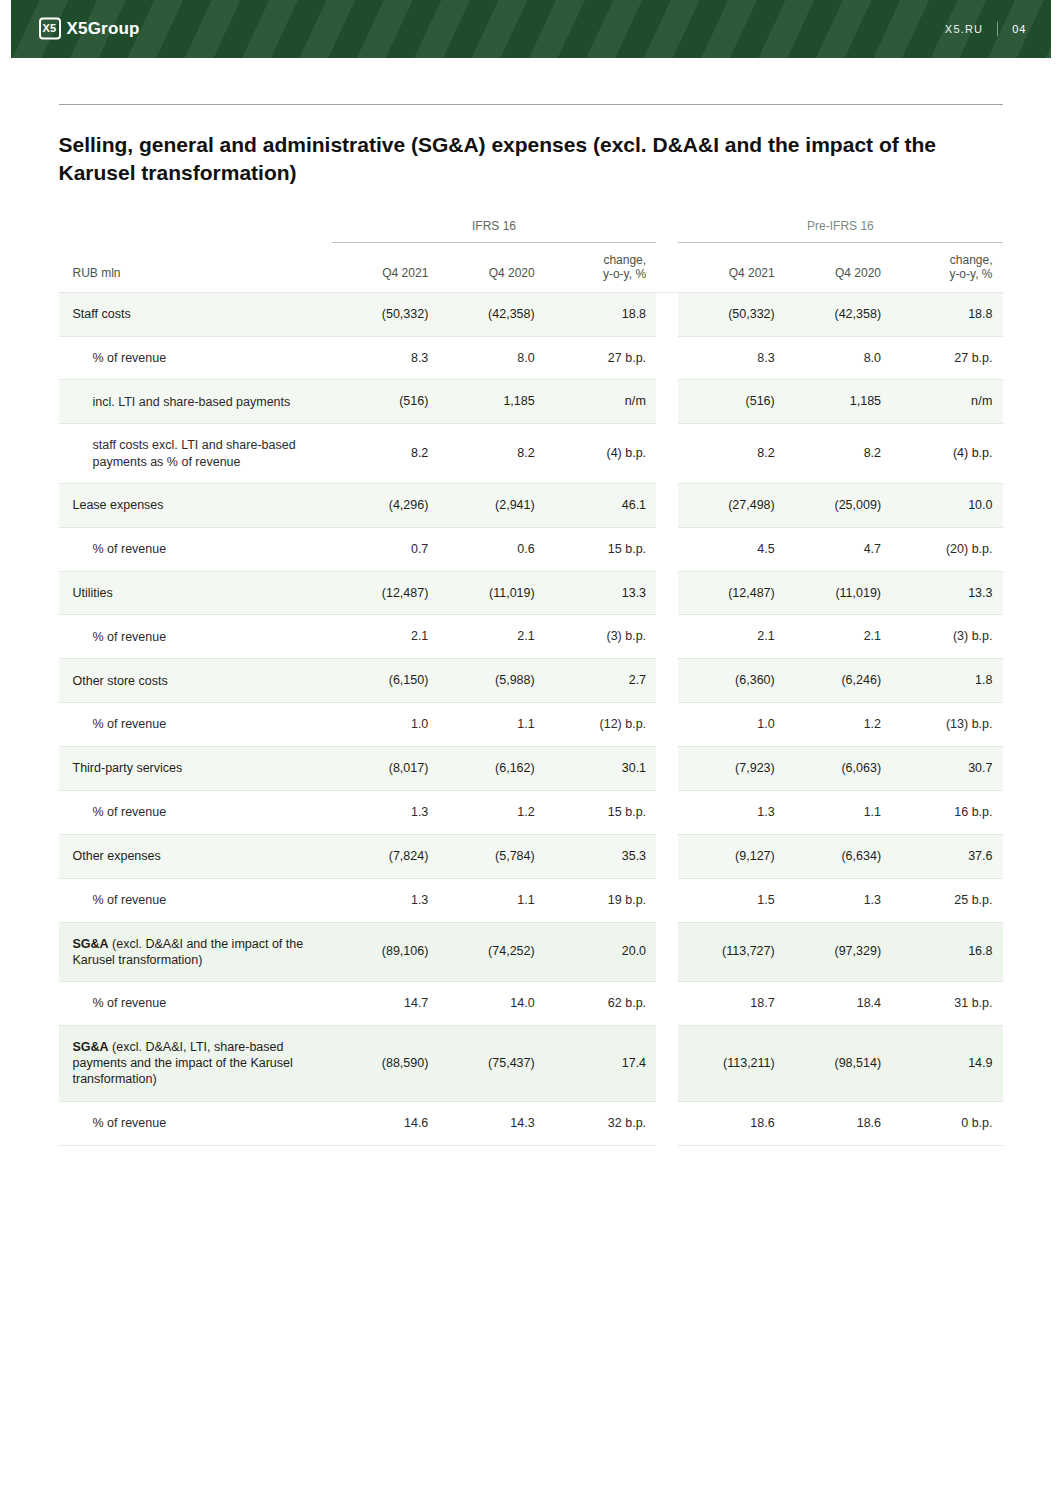X5 X5Group
X5.RU 04
Selling, general and administrative (SG&A) expenses (excl. D&A&I and the impact of the Karusel transformation)
| | IFRS 16 | | Pre-IFRS 16 |
| --- | --- | --- | --- |
| RUB mln | Q4 2021 | Q4 2020 | change, y-o-y, % | | Q4 2021 | Q4 2020 | change, y-o-y, % |
| Staff costs | (50,332) | (42,358) | 18.8 | | (50,332) | (42,358) | 18.8 |
| % of revenue | 8.3 | 8.0 | 27 b.p. | | 8.3 | 8.0 | 27 b.p. |
| incl. LTI and share-based payments | (516) | 1,185 | n/m | | (516) | 1,185 | n/m |
| staff costs excl. LTI and share-based payments as % of revenue | 8.2 | 8.2 | (4) b.p. | | 8.2 | 8.2 | (4) b.p. |
| Lease expenses | (4,296) | (2,941) | 46.1 | | (27,498) | (25,009) | 10.0 |
| % of revenue | 0.7 | 0.6 | 15 b.p. | | 4.5 | 4.7 | (20) b.p. |
| Utilities | (12,487) | (11,019) | 13.3 | | (12,487) | (11,019) | 13.3 |
| % of revenue | 2.1 | 2.1 | (3) b.p. | | 2.1 | 2.1 | (3) b.p. |
| Other store costs | (6,150) | (5,988) | 2.7 | | (6,360) | (6,246) | 1.8 |
| % of revenue | 1.0 | 1.1 | (12) b.p. | | 1.0 | 1.2 | (13) b.p. |
| Third-party services | (8,017) | (6,162) | 30.1 | | (7,923) | (6,063) | 30.7 |
| % of revenue | 1.3 | 1.2 | 15 b.p. | | 1.3 | 1.1 | 16 b.p. |
| Other expenses | (7,824) | (5,784) | 35.3 | | (9,127) | (6,634) | 37.6 |
| % of revenue | 1.3 | 1.1 | 19 b.p. | | 1.5 | 1.3 | 25 b.p. |
| SG&A (excl. D&A&I and the impact of the Karusel transformation) | (89,106) | (74,252) | 20.0 | | (113,727) | (97,329) | 16.8 |
| % of revenue | 14.7 | 14.0 | 62 b.p. | | 18.7 | 18.4 | 31 b.p. |
| SG&A (excl. D&A&I, LTI, share-based payments and the impact of the Karusel transformation) | (88,590) | (75,437) | 17.4 | | (113,211) | (98,514) | 14.9 |
| % of revenue | 14.6 | 14.3 | 32 b.p. | | 18.6 | 18.6 | 0 b.p. |